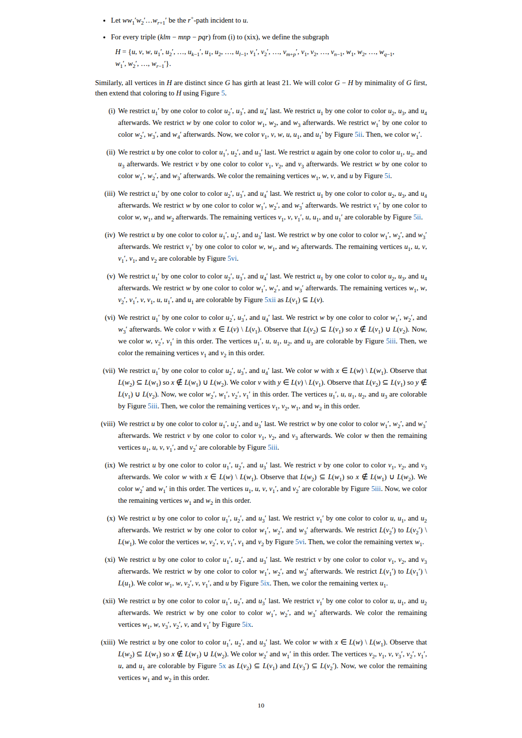Let ww1′w2′…wr+1′ be the r+-path incident to u.
For every triple (klm − mnp − pqr) from (i) to (xix), we define the subgraph
H = {u, v, w, u1′, u2′, …, uk−1′, u1, u2, …, ul−1, v1′, v2′, …, vm+p′, v1, v2, …, vn−1, w1, w2, …, wq−1,
w1′, w2′, …, wr−1′}.
Similarly, all vertices in H are distinct since G has girth at least 21. We will color G − H by minimality of G first, then extend that coloring to H using Figure 5.
(i) We restrict u1′ by one color to color u2′, u3′, and u4′ last. We restrict u1 by one color to color u2, u3, and u4 afterwards. We restrict w by one color to color w1, w2, and w3 afterwards. We restrict w1′ by one color to color w2′, w3′, and w4′ afterwards. Now, we color v1, v, w, u, u1, and u1′ by Figure 5ii. Then, we color w1′.
(ii) We restrict u by one color to color u1′, u2′, and u3′ last. We restrict u again by one color to color u1, u2, and u3 afterwards. We restrict v by one color to color v1, v2, and v3 afterwards. We restrict w by one color to color w1′, w2′, and w3′ afterwards. We color the remaining vertices w1, w, v, and u by Figure 5i.
(iii) We restrict u1′ by one color to color u2′, u3′, and u4′ last. We restrict u1 by one color to color u2, u3, and u4 afterwards. We restrict w by one color to color w1′, w2′, and w3′ afterwards. We restrict v1′ by one color to color w, w1, and w2 afterwards. The remaining vertices v1, v, v1′, u, u1, and u1′ are colorable by Figure 5ii.
(iv) We restrict u by one color to color u1′, u2′, and u3′ last. We restrict w by one color to color w1′, w2′, and w3′ afterwards. We restrict v1′ by one color to color w, w1, and w2 afterwards. The remaining vertices u1, u, v, v1′, v1, and v2 are colorable by Figure 5vi.
(v) We restrict u1′ by one color to color u2′, u3′, and u4′ last. We restrict u1 by one color to color u2, u3, and u4 afterwards. We restrict w by one color to color w1′, w2′, and w3′ afterwards. The remaining vertices w1, w, v2′, v1′, v, v1, u, u1′, and u1 are colorable by Figure 5xii as L(v1) ⊆ L(v).
(vi) We restrict u1′ by one color to color u2′, u3′, and u4′ last. We restrict w by one color to color w1′, w2′, and w3′ afterwards. We color v with x ∈ L(v) \ L(v1). Observe that L(v2) ⊆ L(v1) so x ∉ L(v1) ∪ L(v2). Now, we color w, v2′, v1′ in this order. The vertices u1′, u, u1, u2, and u3 are colorable by Figure 5iii. Then, we color the remaining vertices v1 and v2 in this order.
(vii) We restrict u1′ by one color to color u2′, u3′, and u4′ last. We color w with x ∈ L(w) \ L(w1). Observe that L(w2) ⊆ L(w1) so x ∉ L(w1) ∪ L(w2). We color v with y ∈ L(v) \ L(v1). Observe that L(v2) ⊆ L(v1) so y ∉ L(v1) ∪ L(v2). Now, we color w2′, w1′, v2′, v1′ in this order. The vertices u1′, u, u1, u2, and u3 are colorable by Figure 5iii. Then, we color the remaining vertices v1, v2, w1, and w2 in this order.
(viii) We restrict u by one color to color u1′, u2′, and u3′ last. We restrict w by one color to color w1′, w2′, and w3′ afterwards. We restrict v by one color to color v1, v2, and v3 afterwards. We color w then the remaining vertices u1, u, v, v1′, and v2′ are colorable by Figure 5iii.
(ix) We restrict u by one color to color u1′, u2′, and u3′ last. We restrict v by one color to color v1, v2, and v3 afterwards. We color w with x ∈ L(w) \ L(w1). Observe that L(w2) ⊆ L(w1) so x ∉ L(w1) ∪ L(w2). We color w2′ and w1′ in this order. The vertices u1, u, v, v1′, and v2′ are colorable by Figure 5iii. Now, we color the remaining vertices w1 and w2 in this order.
(x) We restrict u by one color to color u1′, u2′, and u3′ last. We restrict v1′ by one color to color u, u1, and u2 afterwards. We restrict w by one color to color w1′, w2′, and w3′ afterwards. We restrict L(v2′) to L(v2′) \ L(w1). We color the vertices w, v2′, v, v1′, v1 and v2 by Figure 5vi. Then, we color the remaining vertex w1.
(xi) We restrict u by one color to color u1′, u2′, and u3′ last. We restrict v by one color to color v1, v2, and v3 afterwards. We restrict w by one color to color w1′, w2′, and w3′ afterwards. We restrict L(v1′) to L(v1′) \ L(u1). We color w1, w, v2′, v, v1′, and u by Figure 5ix. Then, we color the remaining vertex u1.
(xii) We restrict u by one color to color u1′, u2′, and u3′ last. We restrict v1′ by one color to color u, u1, and u2 afterwards. We restrict w by one color to color w1′, w2′, and w3′ afterwards. We color the remaining vertices w1, w, v3′, v2′, v, and v1′ by Figure 5ix.
(xiii) We restrict u by one color to color u1′, u2′, and u3′ last. We color w with x ∈ L(w) \ L(w1). Observe that L(w2) ⊆ L(w1) so x ∉ L(w1) ∪ L(w2). We color w2′ and w1′ in this order. The vertices v2, v1, v, v3′, v2′, v1′, u, and u1 are colorable by Figure 5x as L(v2) ⊆ L(v1) and L(v3′) ⊆ L(v2′). Now, we color the remaining vertices w1 and w2 in this order.
10